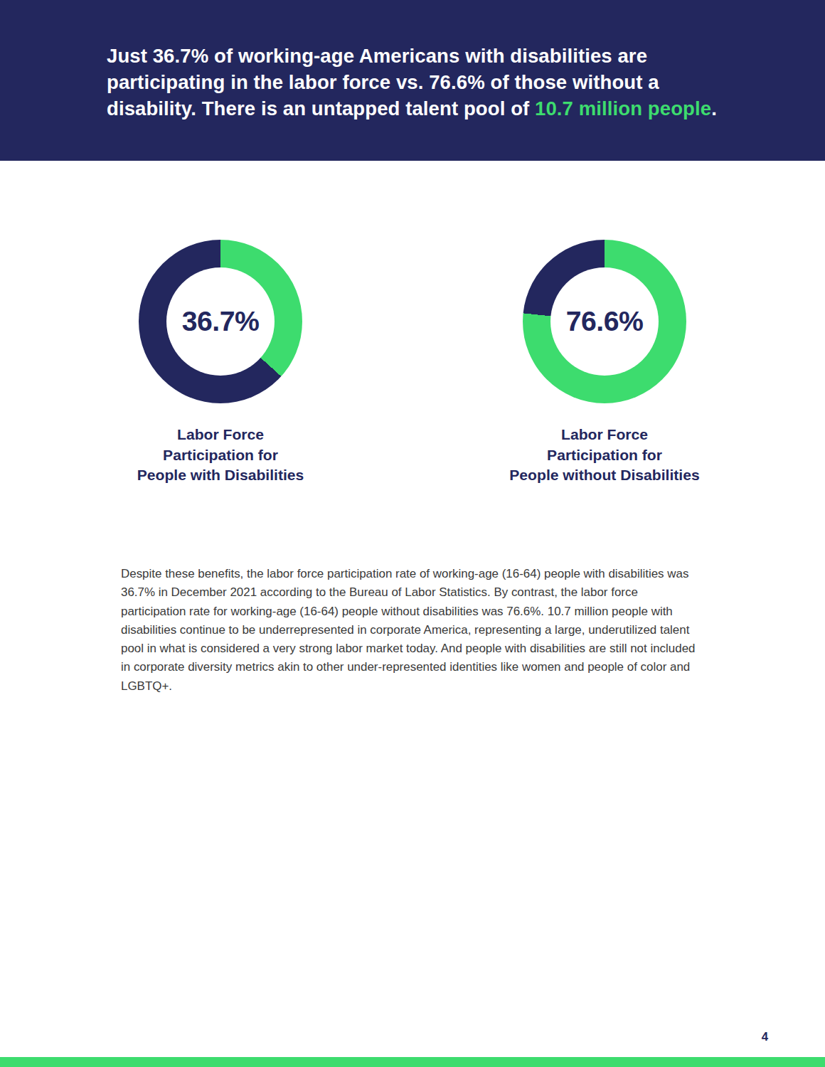Just 36.7% of working-age Americans with disabilities are participating in the labor force vs. 76.6% of those without a disability. There is an untapped talent pool of 10.7 million people.
36.7%
Labor Force
Participation for
People with Disabilities
76.6%
Labor Force
Participation for
People without Disabilities
Despite these benefits, the labor force participation rate of working-age (16-64) people with disabilities was 36.7% in December 2021 according to the Bureau of Labor Statistics. By contrast, the labor force participation rate for working-age (16-64) people without disabilities was 76.6%. 10.7 million people with disabilities continue to be underrepresented in corporate America, representing a large, underutilized talent pool in what is considered a very strong labor market today. And people with disabilities are still not included in corporate diversity metrics akin to other under-represented identities like women and people of color and LGBTQ+.
4